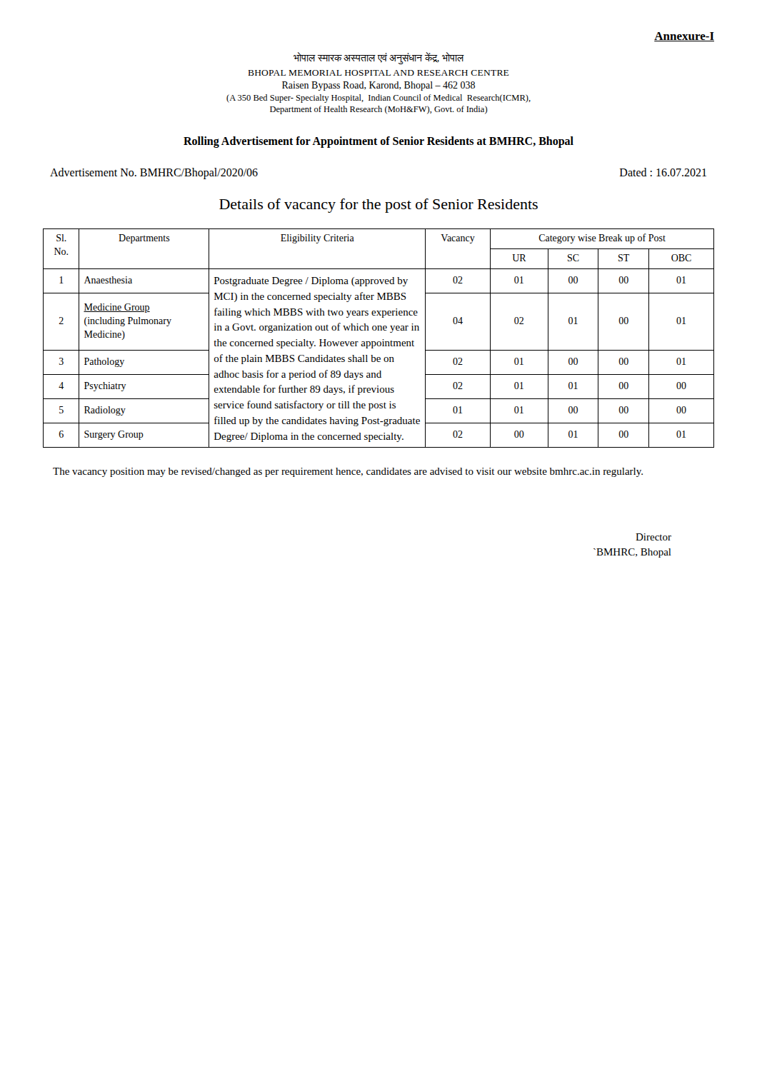Annexure-I
भोपाल स्मारक अस्पताल एवं अनुसंधान केंद्र, भोपाल
BHOPAL MEMORIAL HOSPITAL AND RESEARCH CENTRE
Raisen Bypass Road, Karond, Bhopal – 462 038
(A 350 Bed Super- Specialty Hospital, Indian Council of Medical Research(ICMR),
Department of Health Research (MoH&FW), Govt. of India)
Rolling Advertisement for Appointment of Senior Residents at BMHRC, Bhopal
Advertisement No. BMHRC/Bhopal/2020/06 Dated : 16.07.2021
Details of vacancy for the post of Senior Residents
| Sl. No. | Departments | Eligibility Criteria | Vacancy | Category wise Break up of Post |
| --- | --- | --- | --- | --- |
| UR | SC | ST | OBC |
| 1 | Anaesthesia | Postgraduate Degree / Diploma (approved by MCI) in the concerned specialty after MBBS failing which MBBS with two years experience in a Govt. organization out of which one year in the concerned specialty. However appointment of the plain MBBS Candidates shall be on adhoc basis for a period of 89 days and extendable for further 89 days, if previous service found satisfactory or till the post is filled up by the candidates having Post-graduate Degree/ Diploma in the concerned specialty. | 02 | 01 | 00 | 00 | 01 |
| 2 | Medicine Group (including Pulmonary Medicine) | 04 | 02 | 01 | 00 | 01 |
| 3 | Pathology | 02 | 01 | 00 | 00 | 01 |
| 4 | Psychiatry | 02 | 01 | 01 | 00 | 00 |
| 5 | Radiology | 01 | 01 | 00 | 00 | 00 |
| 6 | Surgery Group | 02 | 00 | 01 | 00 | 01 |
The vacancy position may be revised/changed as per requirement hence, candidates are advised to visit our website bmhrc.ac.in regularly.
Director
`BMHRC, Bhopal